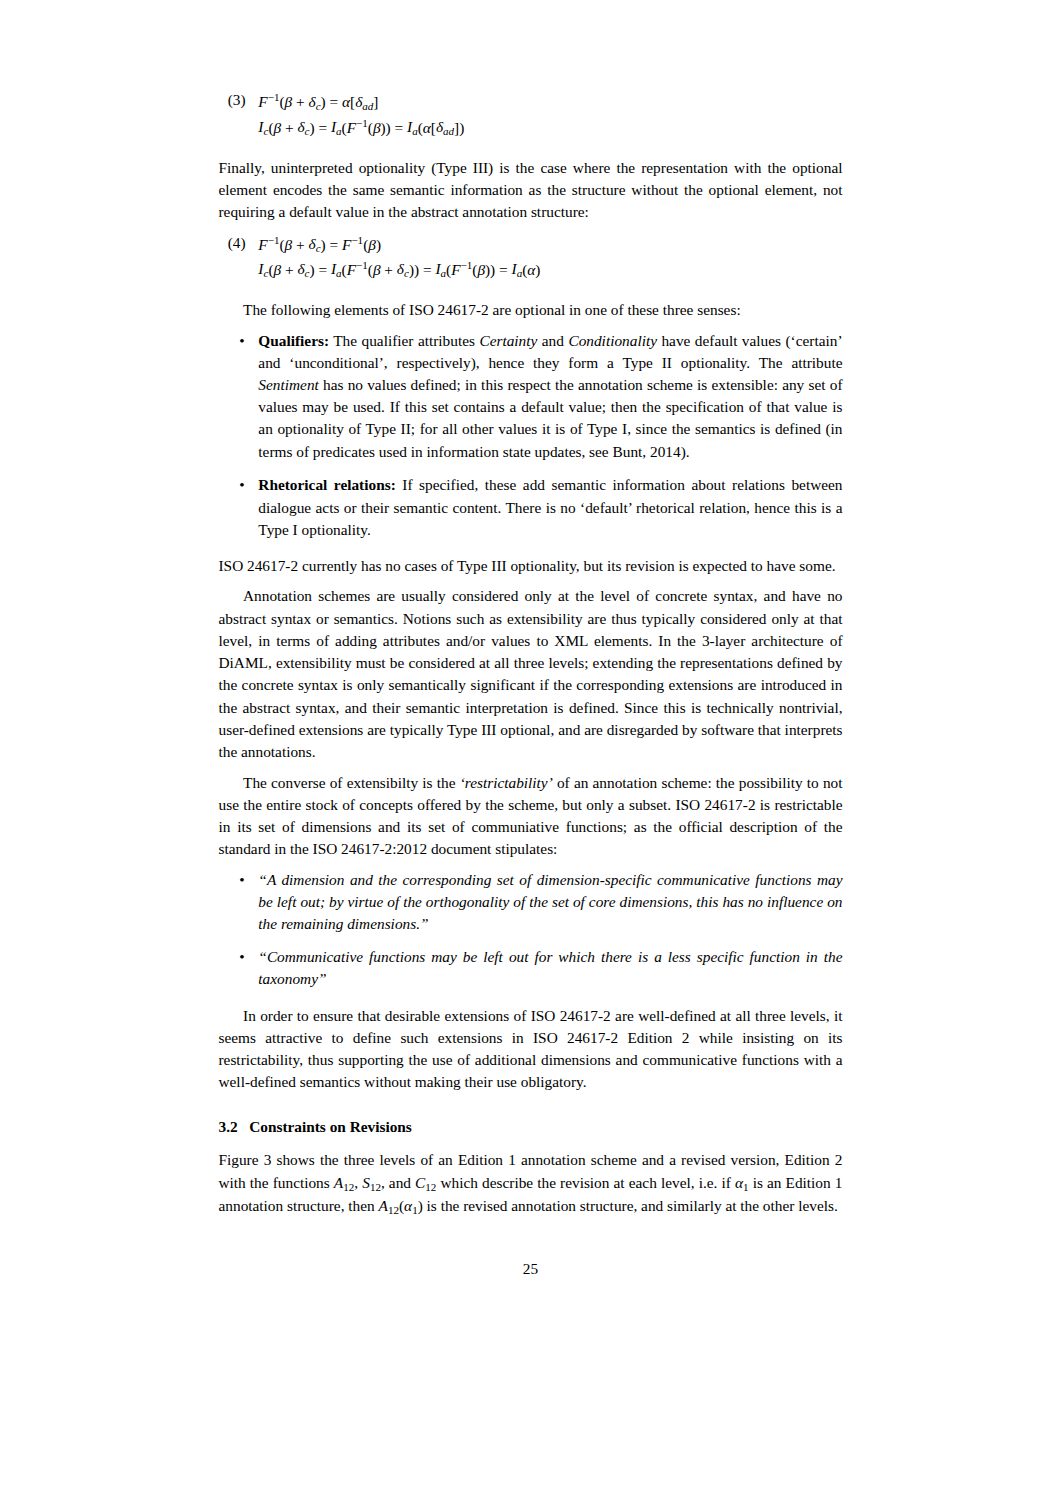(3)
F−1(β + δc) = α[δad]
Ic(β + δc) = Ia(F−1(β)) = Ia(α[δad])
Finally, uninterpreted optionality (Type III) is the case where the representation with the optional element encodes the same semantic information as the structure without the optional element, not requiring a default value in the abstract annotation structure:
(4)
F−1(β + δc) = F−1(β)
Ic(β + δc) = Ia(F−1(β + δc)) = Ia(F−1(β)) = Ia(α)
The following elements of ISO 24617-2 are optional in one of these three senses:
Qualifiers: The qualifier attributes Certainty and Conditionality have default values (‘certain’ and ‘unconditional’, respectively), hence they form a Type II optionality. The attribute Sentiment has no values defined; in this respect the annotation scheme is extensible: any set of values may be used. If this set contains a default value; then the specification of that value is an optionality of Type II; for all other values it is of Type I, since the semantics is defined (in terms of predicates used in information state updates, see Bunt, 2014).
Rhetorical relations: If specified, these add semantic information about relations between dialogue acts or their semantic content. There is no ‘default’ rhetorical relation, hence this is a Type I optionality.
ISO 24617-2 currently has no cases of Type III optionality, but its revision is expected to have some.
Annotation schemes are usually considered only at the level of concrete syntax, and have no abstract syntax or semantics. Notions such as extensibility are thus typically considered only at that level, in terms of adding attributes and/or values to XML elements. In the 3-layer architecture of DiAML, extensibility must be considered at all three levels; extending the representations defined by the concrete syntax is only semantically significant if the corresponding extensions are introduced in the abstract syntax, and their semantic interpretation is defined. Since this is technically nontrivial, user-defined extensions are typically Type III optional, and are disregarded by software that interprets the annotations.
The converse of extensibilty is the ‘restrictability’ of an annotation scheme: the possibility to not use the entire stock of concepts offered by the scheme, but only a subset. ISO 24617-2 is restrictable in its set of dimensions and its set of communiative functions; as the official description of the standard in the ISO 24617-2:2012 document stipulates:
“A dimension and the corresponding set of dimension-specific communicative functions may be left out; by virtue of the orthogonality of the set of core dimensions, this has no influence on the remaining dimensions.”
“Communicative functions may be left out for which there is a less specific function in the taxonomy”
In order to ensure that desirable extensions of ISO 24617-2 are well-defined at all three levels, it seems attractive to define such extensions in ISO 24617-2 Edition 2 while insisting on its restrictability, thus supporting the use of additional dimensions and communicative functions with a well-defined semantics without making their use obligatory.
3.2 Constraints on Revisions
Figure 3 shows the three levels of an Edition 1 annotation scheme and a revised version, Edition 2 with the functions A12, S12, and C12 which describe the revision at each level, i.e. if α1 is an Edition 1 annotation structure, then A12(α1) is the revised annotation structure, and similarly at the other levels.
25